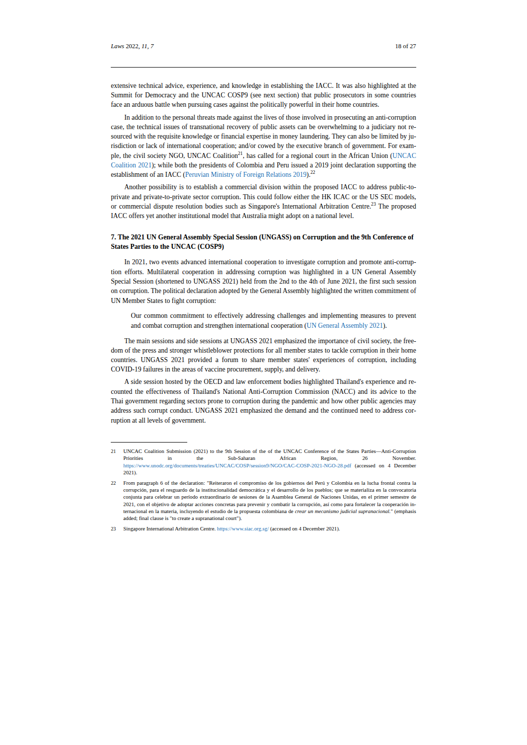Laws 2022, 11, 7
18 of 27
extensive technical advice, experience, and knowledge in establishing the IACC. It was also highlighted at the Summit for Democracy and the UNCAC COSP9 (see next section) that public prosecutors in some countries face an arduous battle when pursuing cases against the politically powerful in their home countries.
In addition to the personal threats made against the lives of those involved in prosecuting an anti-corruption case, the technical issues of transnational recovery of public assets can be overwhelming to a judiciary not resourced with the requisite knowledge or financial expertise in money laundering. They can also be limited by jurisdiction or lack of international cooperation; and/or cowed by the executive branch of government. For example, the civil society NGO, UNCAC Coalition21, has called for a regional court in the African Union (UNCAC Coalition 2021); while both the presidents of Colombia and Peru issued a 2019 joint declaration supporting the establishment of an IACC (Peruvian Ministry of Foreign Relations 2019).22
Another possibility is to establish a commercial division within the proposed IACC to address public-to-private and private-to-private sector corruption. This could follow either the HK ICAC or the US SEC models, or commercial dispute resolution bodies such as Singapore's International Arbitration Centre.23 The proposed IACC offers yet another institutional model that Australia might adopt on a national level.
7. The 2021 UN General Assembly Special Session (UNGASS) on Corruption and the 9th Conference of States Parties to the UNCAC (COSP9)
In 2021, two events advanced international cooperation to investigate corruption and promote anti-corruption efforts. Multilateral cooperation in addressing corruption was highlighted in a UN General Assembly Special Session (shortened to UNGASS 2021) held from the 2nd to the 4th of June 2021, the first such session on corruption. The political declaration adopted by the General Assembly highlighted the written commitment of UN Member States to fight corruption:
Our common commitment to effectively addressing challenges and implementing measures to prevent and combat corruption and strengthen international cooperation (UN General Assembly 2021).
The main sessions and side sessions at UNGASS 2021 emphasized the importance of civil society, the freedom of the press and stronger whistleblower protections for all member states to tackle corruption in their home countries. UNGASS 2021 provided a forum to share member states' experiences of corruption, including COVID-19 failures in the areas of vaccine procurement, supply, and delivery.
A side session hosted by the OECD and law enforcement bodies highlighted Thailand's experience and recounted the effectiveness of Thailand's National Anti-Corruption Commission (NACC) and its advice to the Thai government regarding sectors prone to corruption during the pandemic and how other public agencies may address such corrupt conduct. UNGASS 2021 emphasized the demand and the continued need to address corruption at all levels of government.
21
UNCAC Coalition Submission (2021) to the 9th Session of the of the UNCAC Conference of the States Parties—Anti-Corruption Priorities in the Sub-Saharan African Region, 26 November. https://www.unodc.org/documents/treaties/UNCAC/COSP/session9/NGO/CAC-COSP-2021-NGO-28.pdf (accessed on 4 December 2021).
22
From paragraph 6 of the declaration: "Reiteraron el compromiso de los gobiernos del Perú y Colombia en la lucha frontal contra la corrupción, para el resguardo de la institucionalidad democrática y el desarrollo de los pueblos; que se materializa en la convocatoria conjunta para celebrar un período extraordinario de sesiones de la Asamblea General de Naciones Unidas, en el primer semestre de 2021, con el objetivo de adoptar acciones concretas para prevenir y combatir la corrupción, así como para fortalecer la cooperación internacional en la materia, incluyendo el estudio de la propuesta colombiana de crear un mecanismo judicial supranacional." (emphasis added; final clause is "to create a supranational court").
23
Singapore International Arbitration Centre. https://www.siac.org.sg/ (accessed on 4 December 2021).